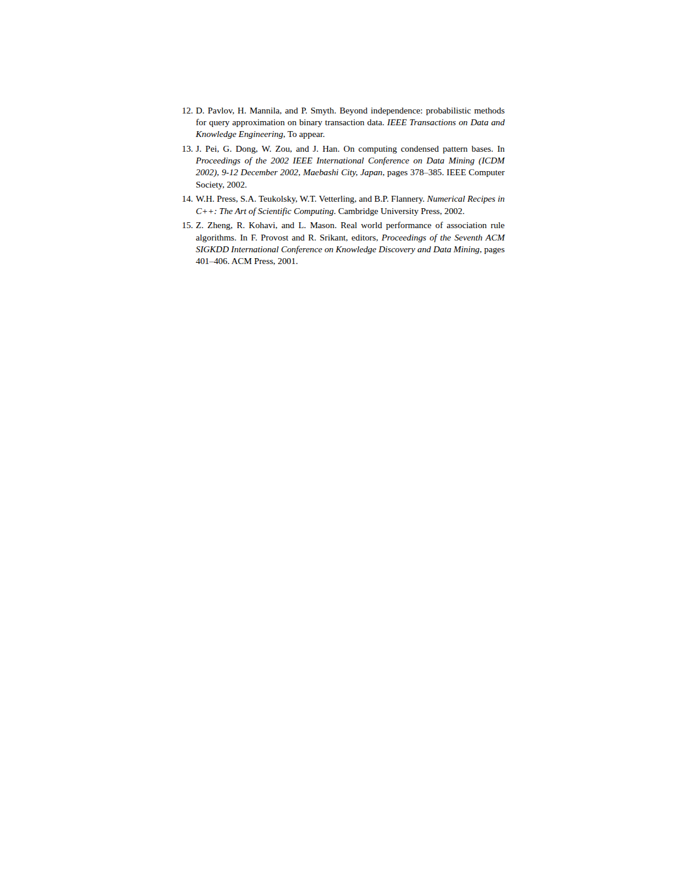12. D. Pavlov, H. Mannila, and P. Smyth. Beyond independence: probabilistic methods for query approximation on binary transaction data. IEEE Transactions on Data and Knowledge Engineering, To appear.
13. J. Pei, G. Dong, W. Zou, and J. Han. On computing condensed pattern bases. In Proceedings of the 2002 IEEE International Conference on Data Mining (ICDM 2002), 9-12 December 2002, Maebashi City, Japan, pages 378–385. IEEE Computer Society, 2002.
14. W.H. Press, S.A. Teukolsky, W.T. Vetterling, and B.P. Flannery. Numerical Recipes in C++: The Art of Scientific Computing. Cambridge University Press, 2002.
15. Z. Zheng, R. Kohavi, and L. Mason. Real world performance of association rule algorithms. In F. Provost and R. Srikant, editors, Proceedings of the Seventh ACM SIGKDD International Conference on Knowledge Discovery and Data Mining, pages 401–406. ACM Press, 2001.